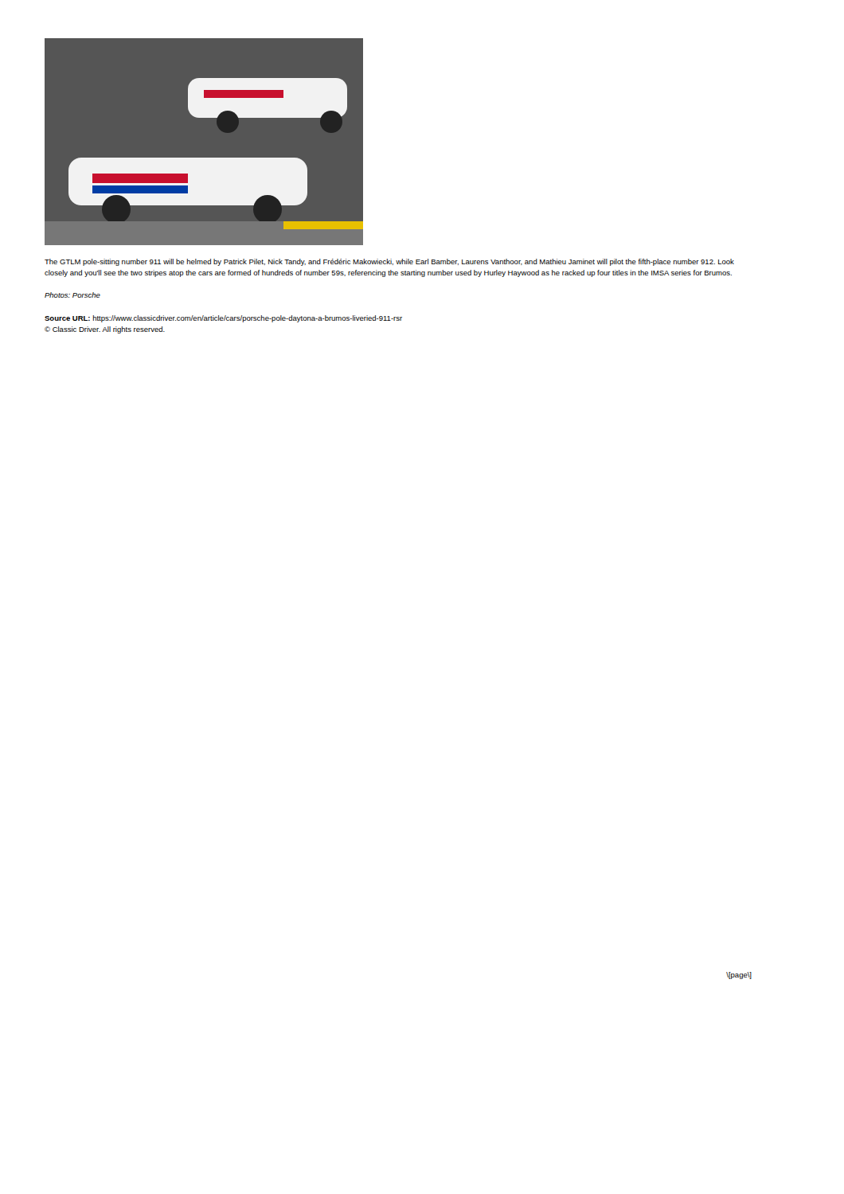The GTLM pole-sitting number 911 will be helmed by Patrick Pilet, Nick Tandy, and Frédéric Makowiecki, while Earl Bamber, Laurens Vanthoor, and Mathieu Jaminet will pilot the fifth-place number 912. Look closely and you'll see the two stripes atop the cars are formed of hundreds of number 59s, referencing the starting number used by Hurley Haywood as he racked up four titles in the IMSA series for Brumos.
Photos: Porsche
Source URL: https://www.classicdriver.com/en/article/cars/porsche-pole-daytona-a-brumos-liveried-911-rsr
© Classic Driver. All rights reserved.
\[page\]